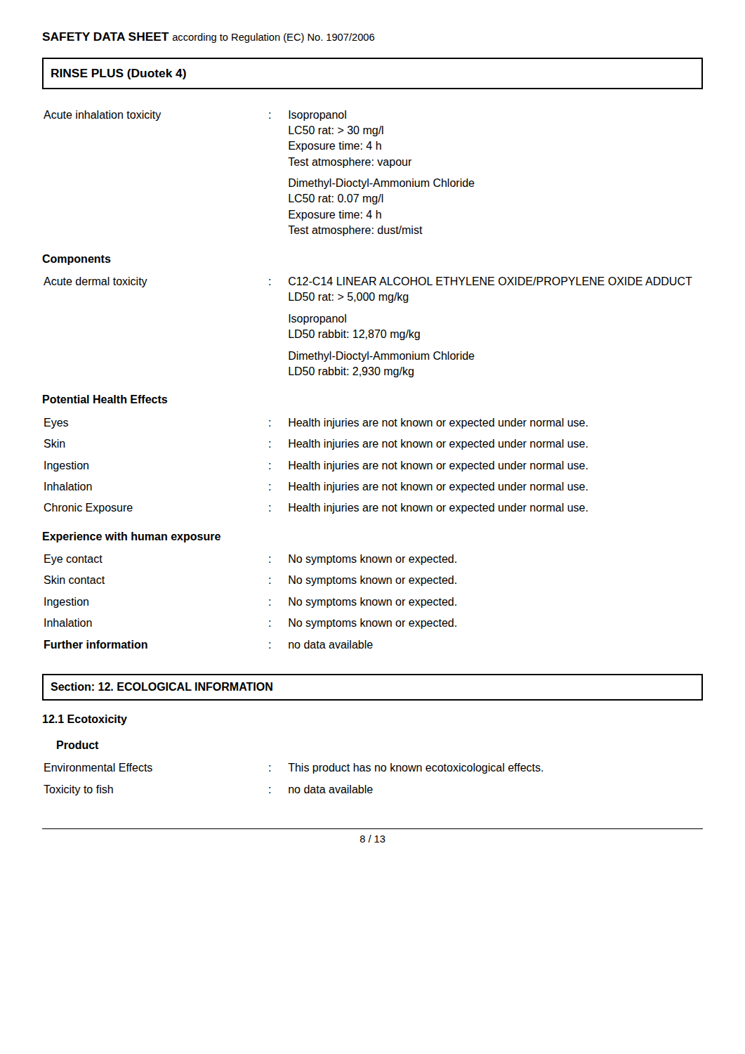SAFETY DATA SHEET according to Regulation (EC) No. 1907/2006
RINSE PLUS (Duotek 4)
| Acute inhalation toxicity | : | Isopropanol LC50 rat: > 30 mg/l Exposure time: 4 h Test atmosphere: vapour |
| | | Dimethyl-Dioctyl-Ammonium Chloride LC50 rat: 0.07 mg/l Exposure time: 4 h Test atmosphere: dust/mist |
Components
| Acute dermal toxicity | : | C12-C14 LINEAR ALCOHOL ETHYLENE OXIDE/PROPYLENE OXIDE ADDUCT LD50 rat: > 5,000 mg/kg |
| | | Isopropanol LD50 rabbit: 12,870 mg/kg |
| | | Dimethyl-Dioctyl-Ammonium Chloride LD50 rabbit: 2,930 mg/kg |
Potential Health Effects
| Eyes | : | Health injuries are not known or expected under normal use. |
| Skin | : | Health injuries are not known or expected under normal use. |
| Ingestion | : | Health injuries are not known or expected under normal use. |
| Inhalation | : | Health injuries are not known or expected under normal use. |
| Chronic Exposure | : | Health injuries are not known or expected under normal use. |
Experience with human exposure
| Eye contact | : | No symptoms known or expected. |
| Skin contact | : | No symptoms known or expected. |
| Ingestion | : | No symptoms known or expected. |
| Inhalation | : | No symptoms known or expected. |
| Further information | : | no data available |
Section: 12. ECOLOGICAL INFORMATION
12.1 Ecotoxicity
Product
| Environmental Effects | : | This product has no known ecotoxicological effects. |
| Toxicity to fish | : | no data available |
8 / 13